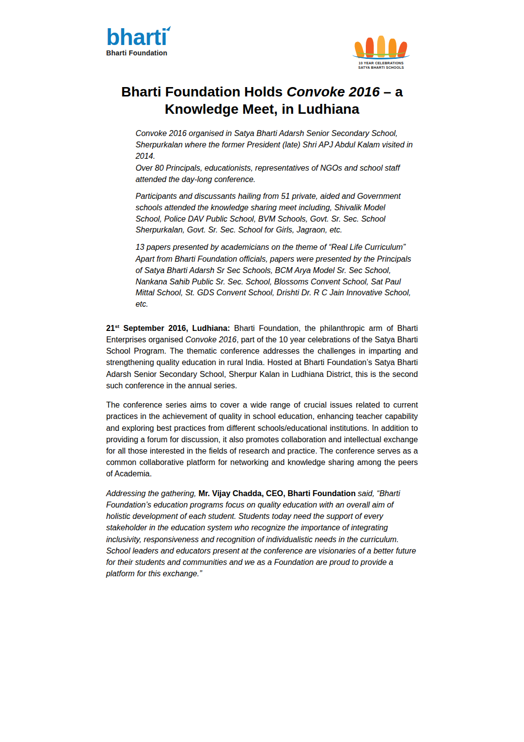bharti
Bharti Foundation
10 YEAR CELEBRATIONS
SATYA BHARTI SCHOOLS
Bharti Foundation Holds Convoke 2016 – a Knowledge Meet, in Ludhiana
Convoke 2016 organised in Satya Bharti Adarsh Senior Secondary School, Sherpurkalan where the former President (late) Shri APJ Abdul Kalam visited in 2014.
Over 80 Principals, educationists, representatives of NGOs and school staff attended the day-long conference.
Participants and discussants hailing from 51 private, aided and Government schools attended the knowledge sharing meet including, Shivalik Model School, Police DAV Public School, BVM Schools, Govt. Sr. Sec. School Sherpurkalan, Govt. Sr. Sec. School for Girls, Jagraon, etc.
13 papers presented by academicians on the theme of “Real Life Curriculum”
Apart from Bharti Foundation officials, papers were presented by the Principals of Satya Bharti Adarsh Sr Sec Schools, BCM Arya Model Sr. Sec School, Nankana Sahib Public Sr. Sec. School, Blossoms Convent School, Sat Paul Mittal School, St. GDS Convent School, Drishti Dr. R C Jain Innovative School, etc.
21st September 2016, Ludhiana: Bharti Foundation, the philanthropic arm of Bharti Enterprises organised Convoke 2016, part of the 10 year celebrations of the Satya Bharti School Program. The thematic conference addresses the challenges in imparting and strengthening quality education in rural India. Hosted at Bharti Foundation’s Satya Bharti Adarsh Senior Secondary School, Sherpur Kalan in Ludhiana District, this is the second such conference in the annual series.
The conference series aims to cover a wide range of crucial issues related to current practices in the achievement of quality in school education, enhancing teacher capability and exploring best practices from different schools/educational institutions. In addition to providing a forum for discussion, it also promotes collaboration and intellectual exchange for all those interested in the fields of research and practice. The conference serves as a common collaborative platform for networking and knowledge sharing among the peers of Academia.
Addressing the gathering, Mr. Vijay Chadda, CEO, Bharti Foundation said, “Bharti Foundation’s education programs focus on quality education with an overall aim of holistic development of each student. Students today need the support of every stakeholder in the education system who recognize the importance of integrating inclusivity, responsiveness and recognition of individualistic needs in the curriculum. School leaders and educators present at the conference are visionaries of a better future for their students and communities and we as a Foundation are proud to provide a platform for this exchange.”